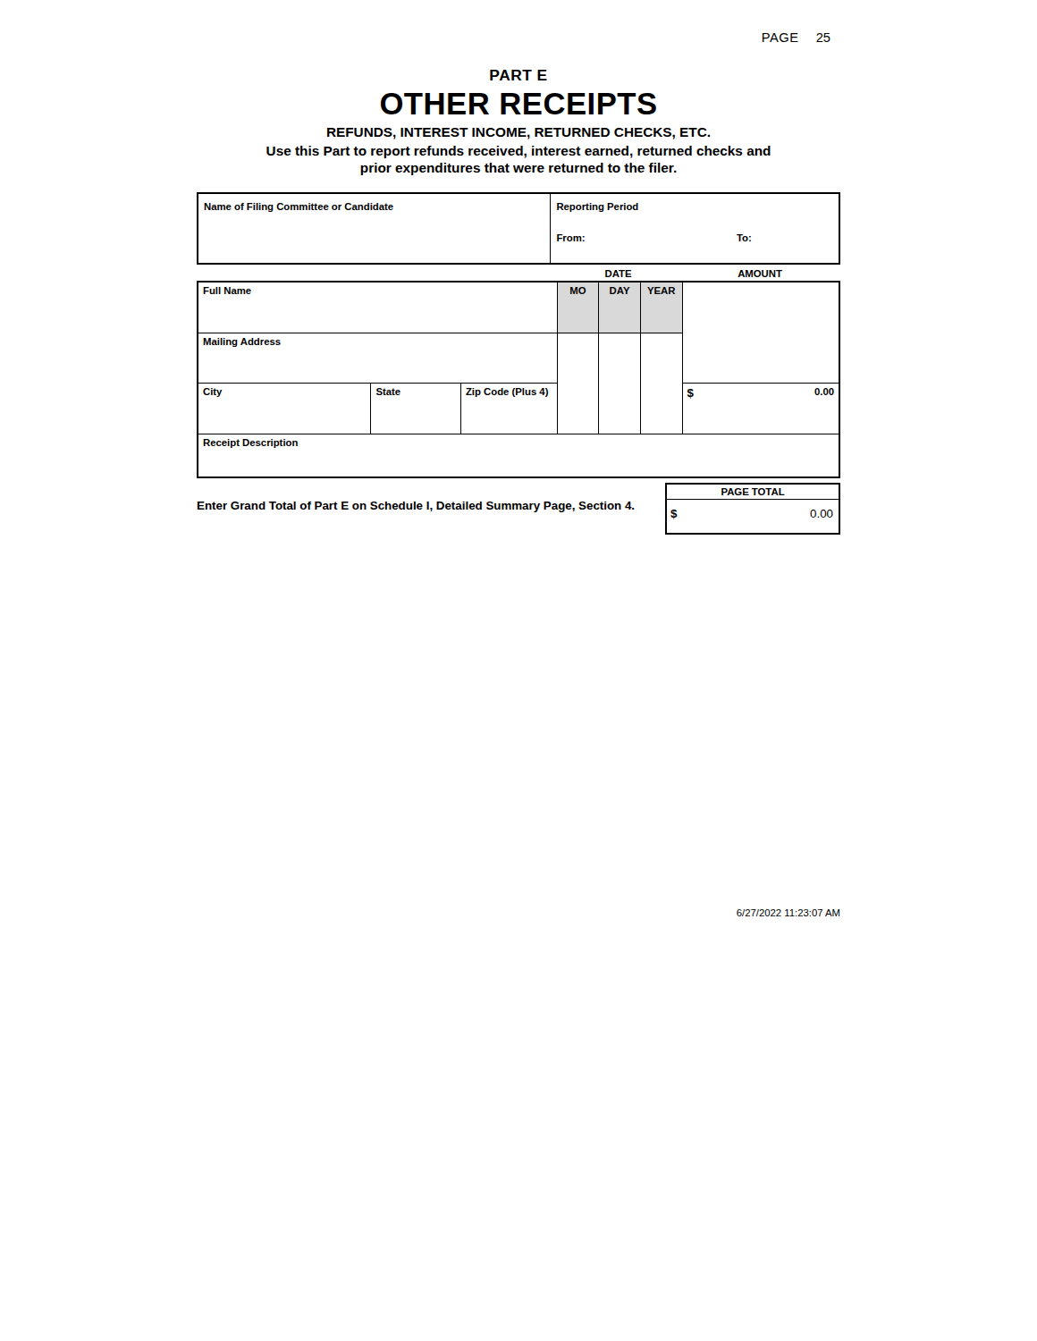PAGE 25
PART E
OTHER RECEIPTS
REFUNDS, INTEREST INCOME, RETURNED CHECKS, ETC.
Use this Part to report refunds received, interest earned, returned checks and
prior expenditures that were returned to the filer.
| Name of Filing Committee or Candidate | Reporting Period From: To: |
| | DATE | AMOUNT |
| Full Name | MO | DAY | YEAR | |
| Mailing Address | | | |
| City | State | Zip Code (Plus 4) | $ 0.00 |
| Receipt Description |
| Enter Grand Total of Part E on Schedule I, Detailed Summary Page, Section 4. | PAGE TOTAL $ 0.00 |
6/27/2022 11:23:07 AM